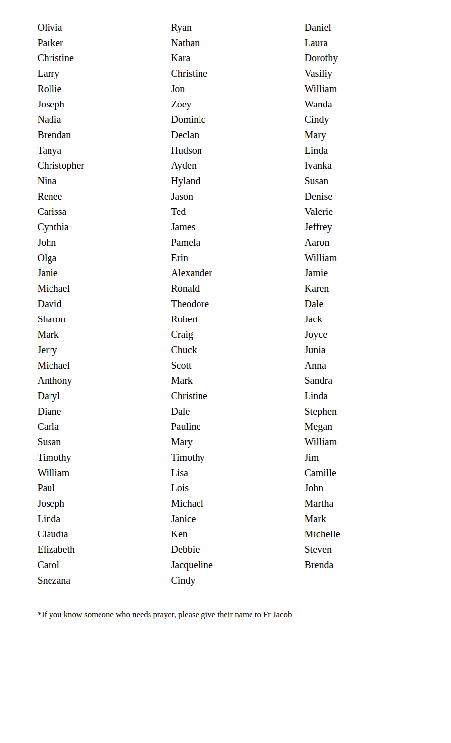Prayer List
Olivia
Parker
Christine
Larry
Rollie
Joseph
Nadia
Brendan
Tanya
Christopher
Nina
Renee
Carissa
Cynthia
John
Olga
Janie
Michael
David
Sharon
Mark
Jerry
Michael
Anthony
Daryl
Diane
Carla
Susan
Timothy
William
Paul
Joseph
Linda
Claudia
Elizabeth
Carol
Snezana
Ryan
Nathan
Kara
Christine
Jon
Zoey
Dominic
Declan
Hudson
Ayden
Hyland
Jason
Ted
James
Pamela
Erin
Alexander
Ronald
Theodore
Robert
Craig
Chuck
Scott
Mark
Christine
Dale
Pauline
Mary
Timothy
Lisa
Lois
Michael
Janice
Ken
Debbie
Jacqueline
Cindy
Daniel
Laura
Dorothy
Vasiliy
William
Wanda
Cindy
Mary
Linda
Ivanka
Susan
Denise
Valerie
Jeffrey
Aaron
William
Jamie
Karen
Dale
Jack
Joyce
Junia
Anna
Sandra
Linda
Stephen
Megan
William
Jim
Camille
John
Martha
Mark
Michelle
Steven
Brenda
*If you know someone who needs prayer, please give their name to Fr Jacob